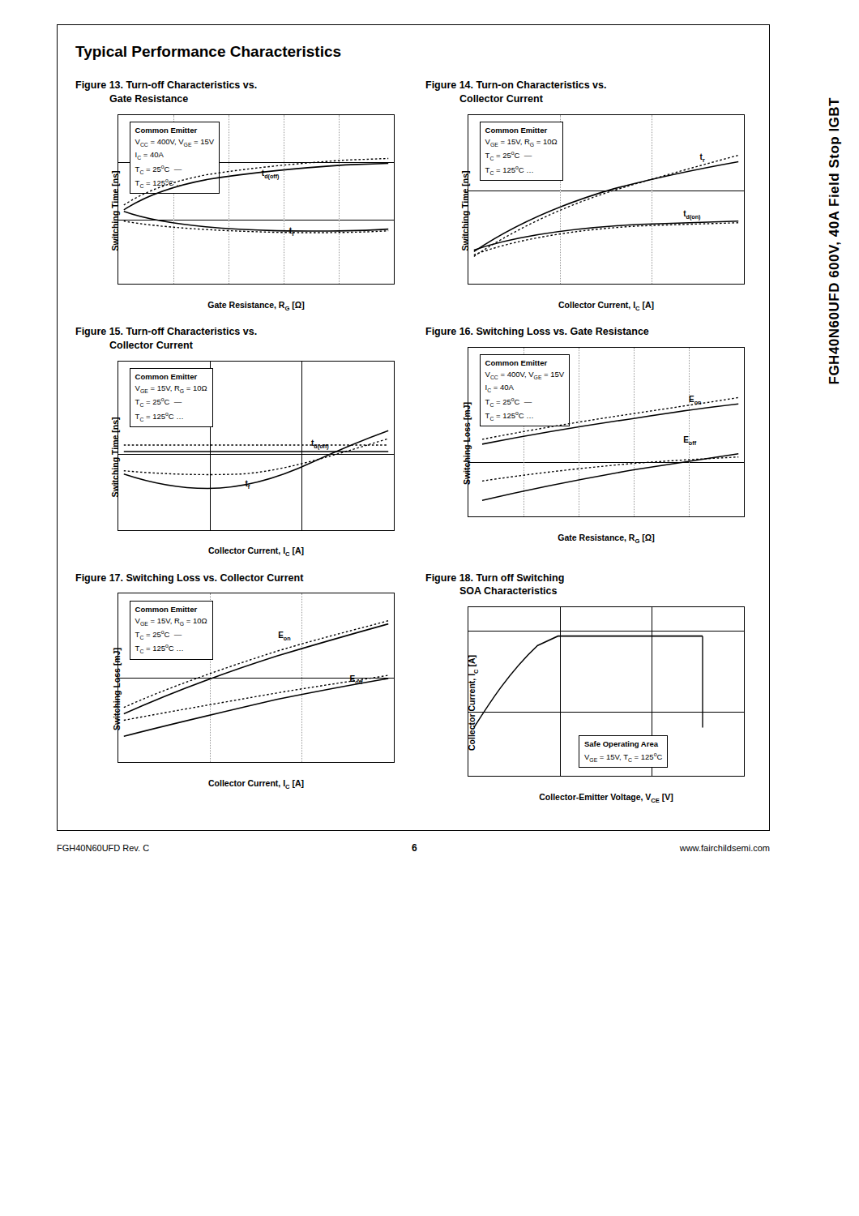FGH40N60UFD 600V, 40A Field Stop IGBT
Typical Performance Characteristics
Figure 13. Turn-off Characteristics vs.Gate Resistance
Switching Time [ns]
5500
1000
100
10
0
10
20
30
40
50
Common Emitter
VCC = 400V, VGE = 15V
IC = 40A
TC = 25oC —
TC = 125oC …
td(off)
tf
Gate Resistance, RG [Ω]
Figure 14. Turn-on Characteristics vs.Collector Current
Switching Time [ns]
500
100
10
20
40
60
80
Common Emitter
VGE = 15V, RG = 10Ω
TC = 25oC —
TC = 125oC …
tr
td(on)
Collector Current, IC [A]
Figure 15. Turn-off Characteristics vs.Collector Current
Switching Time [ns]
600
100
10
20
40
60
80
Common Emitter
VGE = 15V, RG = 10Ω
TC = 25oC —
TC = 125oC …
td(off)
tf
Collector Current, IC [A]
Figure 16. Switching Loss vs. Gate Resistance
Switching Loss [mJ]
10
1
0.3
0
10
20
30
40
50
Common Emitter
VCC = 400V, VGE = 15V
IC = 40A
TC = 25oC —
TC = 125oC …
Eon
Eoff
Gate Resistance, RG [Ω]
Figure 17. Switching Loss vs. Collector Current
Switching Loss [mJ]
10
1
0.1
20
40
60
80
Common Emitter
VGE = 15V, RG = 10Ω
TC = 25oC —
TC = 125oC …
Eon
Eoff
Collector Current, IC [A]
Figure 18. Turn off SwitchingSOA Characteristics
Collector Current, IC [A]
200
100
10
1
1
10
100
1000
Safe Operating Area
VGE = 15V, TC = 125oC
Collector-Emitter Voltage, VCE [V]
FGH40N60UFD Rev. C
6
www.fairchildsemi.com